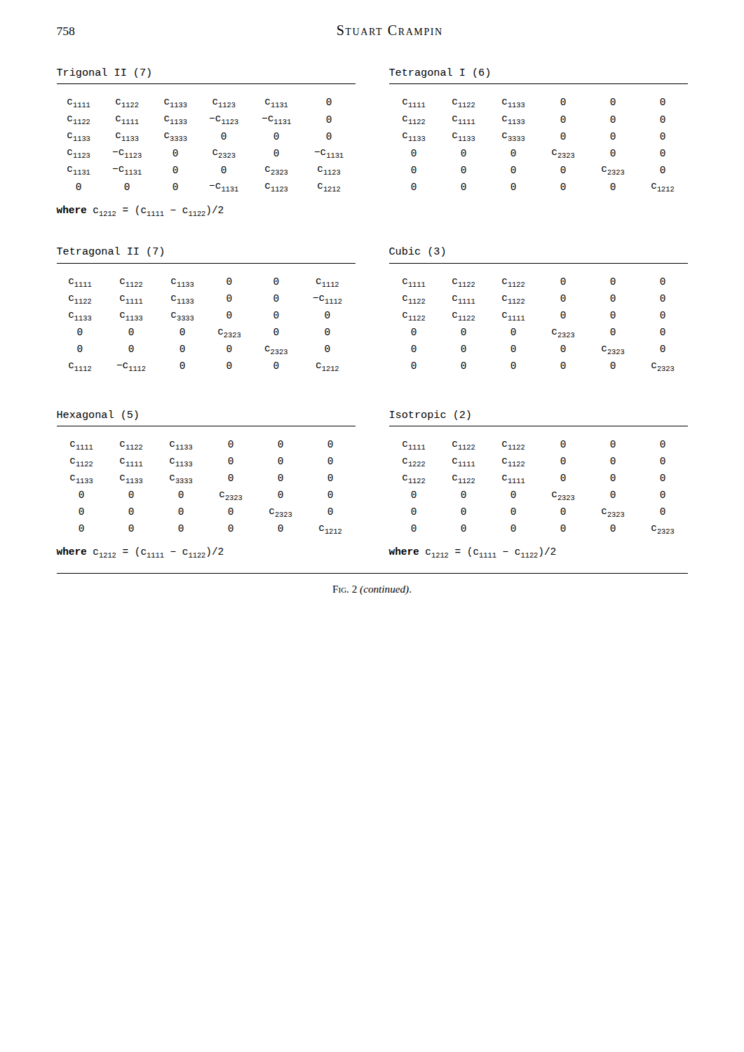758 Stuart Crampin
Trigonal II (7)
| c 1111 | c 1122 | c 1133 | c 1123 | c 1131 | 0 |
| c 1122 | c 1111 | c 1133 | −c 1123 | −c 1131 | 0 |
| c 1133 | c 1133 | c 3333 | 0 | 0 | 0 |
| c 1123 | −c 1123 | 0 | c 2323 | 0 | −c 1131 |
| c 1131 | −c 1131 | 0 | 0 | c 2323 | c 1123 |
| 0 | 0 | 0 | −c 1131 | c 1123 | c 1212 |
where c1212 = (c1111 − c1122)/2
Tetragonal I (6)
| c 1111 | c 1122 | c 1133 | 0 | 0 | 0 |
| c 1122 | c 1111 | c 1133 | 0 | 0 | 0 |
| c 1133 | c 1133 | c 3333 | 0 | 0 | 0 |
| 0 | 0 | 0 | c 2323 | 0 | 0 |
| 0 | 0 | 0 | 0 | c 2323 | 0 |
| 0 | 0 | 0 | 0 | 0 | c 1212 |
Tetragonal II (7)
| c 1111 | c 1122 | c 1133 | 0 | 0 | c 1112 |
| c 1122 | c 1111 | c 1133 | 0 | 0 | −c 1112 |
| c 1133 | c 1133 | c 3333 | 0 | 0 | 0 |
| 0 | 0 | 0 | c 2323 | 0 | 0 |
| 0 | 0 | 0 | 0 | c 2323 | 0 |
| c 1112 | −c 1112 | 0 | 0 | 0 | c 1212 |
Cubic (3)
| c 1111 | c 1122 | c 1122 | 0 | 0 | 0 |
| c 1122 | c 1111 | c 1122 | 0 | 0 | 0 |
| c 1122 | c 1122 | c 1111 | 0 | 0 | 0 |
| 0 | 0 | 0 | c 2323 | 0 | 0 |
| 0 | 0 | 0 | 0 | c 2323 | 0 |
| 0 | 0 | 0 | 0 | 0 | c 2323 |
Hexagonal (5)
| c 1111 | c 1122 | c 1133 | 0 | 0 | 0 |
| c 1122 | c 1111 | c 1133 | 0 | 0 | 0 |
| c 1133 | c 1133 | c 3333 | 0 | 0 | 0 |
| 0 | 0 | 0 | c 2323 | 0 | 0 |
| 0 | 0 | 0 | 0 | c 2323 | 0 |
| 0 | 0 | 0 | 0 | 0 | c 1212 |
where c1212 = (c1111 − c1122)/2
Isotropic (2)
| c 1111 | c 1122 | c 1122 | 0 | 0 | 0 |
| c 1222 | c 1111 | c 1122 | 0 | 0 | 0 |
| c 1122 | c 1122 | c 1111 | 0 | 0 | 0 |
| 0 | 0 | 0 | c 2323 | 0 | 0 |
| 0 | 0 | 0 | 0 | c 2323 | 0 |
| 0 | 0 | 0 | 0 | 0 | c 2323 |
where c1212 = (c1111 − c1122)/2
Fig. 2 (continued).